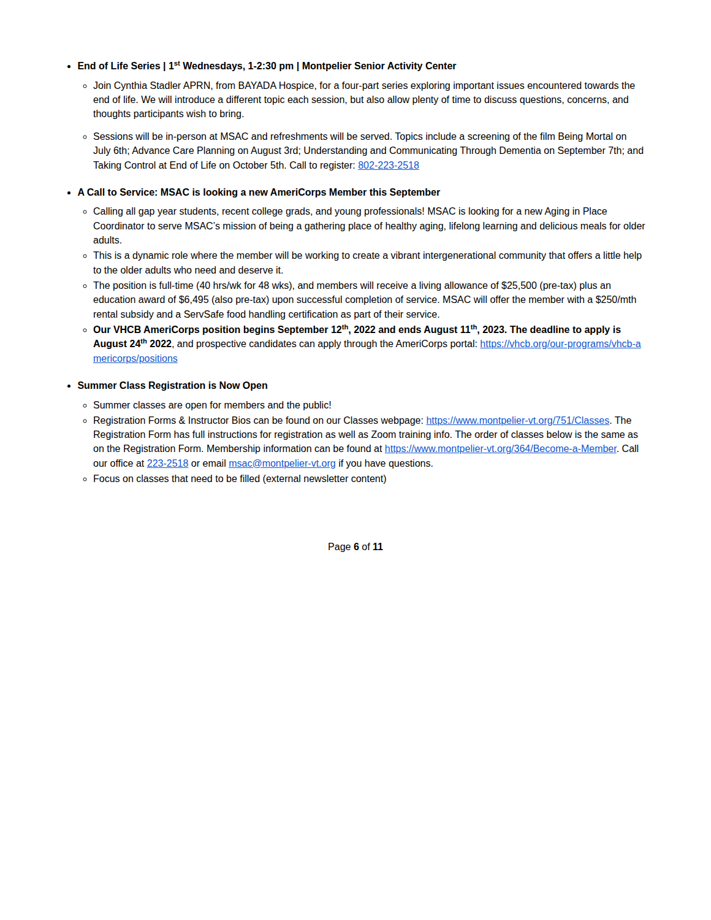End of Life Series | 1st Wednesdays, 1-2:30 pm | Montpelier Senior Activity Center
Join Cynthia Stadler APRN, from BAYADA Hospice, for a four-part series exploring important issues encountered towards the end of life. We will introduce a different topic each session, but also allow plenty of time to discuss questions, concerns, and thoughts participants wish to bring.
Sessions will be in-person at MSAC and refreshments will be served. Topics include a screening of the film Being Mortal on July 6th; Advance Care Planning on August 3rd; Understanding and Communicating Through Dementia on September 7th; and Taking Control at End of Life on October 5th. Call to register: 802-223-2518
A Call to Service: MSAC is looking a new AmeriCorps Member this September
Calling all gap year students, recent college grads, and young professionals! MSAC is looking for a new Aging in Place Coordinator to serve MSAC’s mission of being a gathering place of healthy aging, lifelong learning and delicious meals for older adults.
This is a dynamic role where the member will be working to create a vibrant intergenerational community that offers a little help to the older adults who need and deserve it.
The position is full-time (40 hrs/wk for 48 wks), and members will receive a living allowance of $25,500 (pre-tax) plus an education award of $6,495 (also pre-tax) upon successful completion of service. MSAC will offer the member with a $250/mth rental subsidy and a ServSafe food handling certification as part of their service.
Our VHCB AmeriCorps position begins September 12th, 2022 and ends August 11th, 2023. The deadline to apply is August 24th 2022, and prospective candidates can apply through the AmeriCorps portal: https://vhcb.org/our-programs/vhcb-americorps/positions
Summer Class Registration is Now Open
Summer classes are open for members and the public!
Registration Forms & Instructor Bios can be found on our Classes webpage: https://www.montpelier-vt.org/751/Classes. The Registration Form has full instructions for registration as well as Zoom training info. The order of classes below is the same as on the Registration Form. Membership information can be found at https://www.montpelier-vt.org/364/Become-a-Member. Call our office at 223-2518 or email msac@montpelier-vt.org if you have questions.
Focus on classes that need to be filled (external newsletter content)
Page 6 of 11